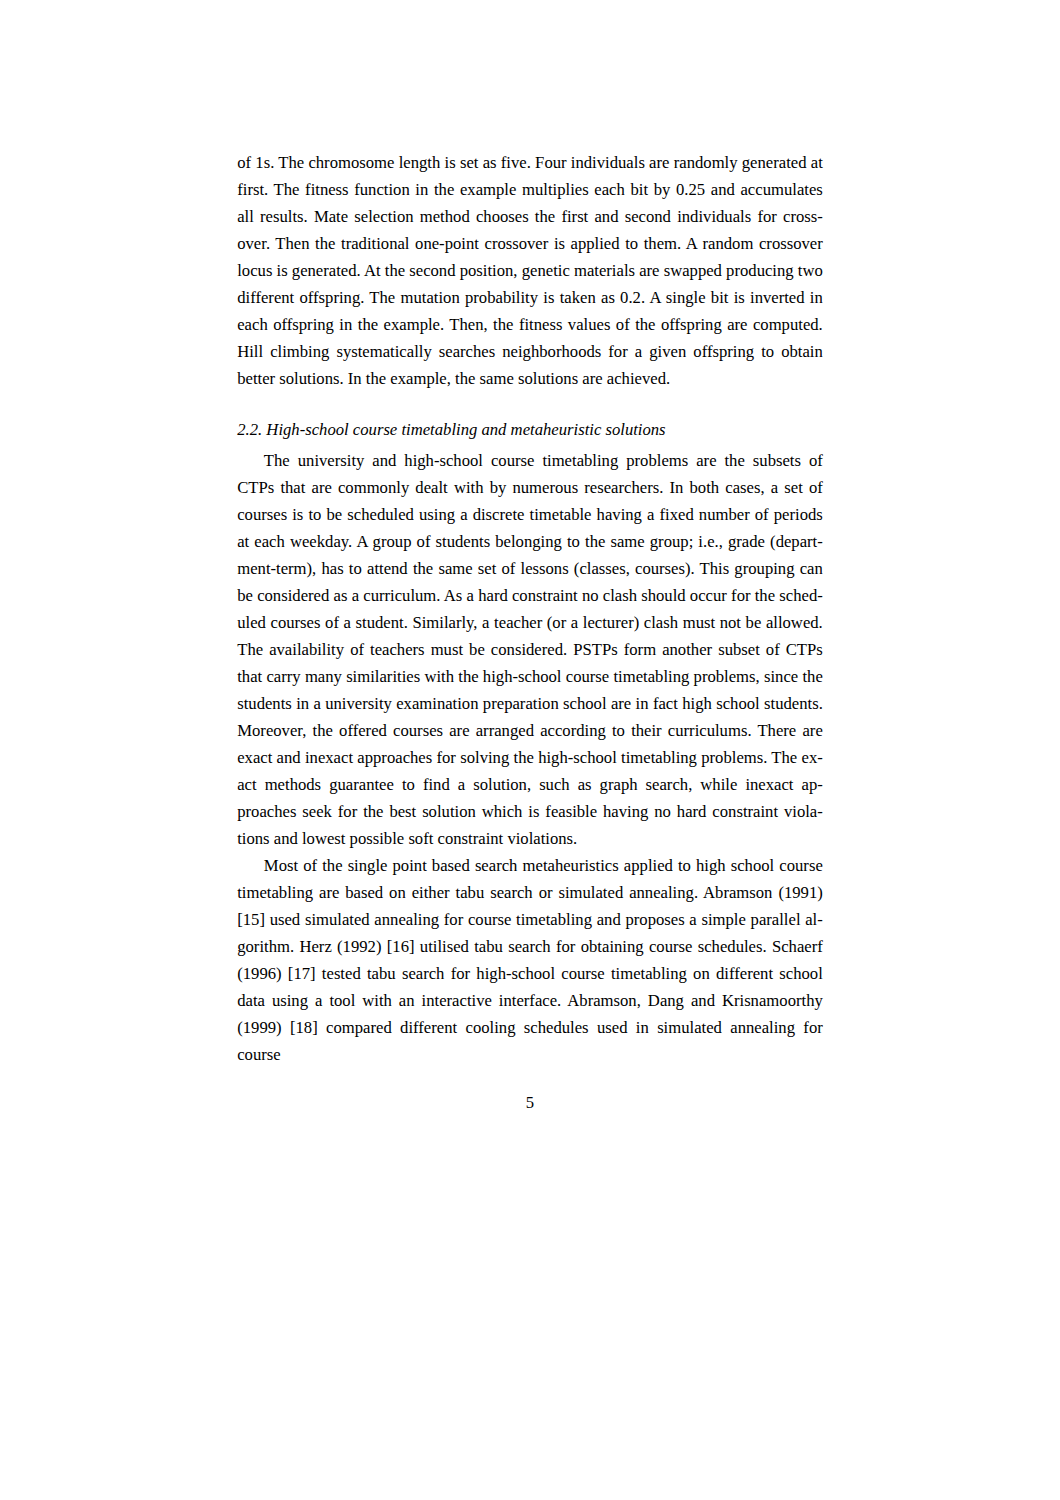of 1s. The chromosome length is set as five. Four individuals are randomly generated at first. The fitness function in the example multiplies each bit by 0.25 and accumulates all results. Mate selection method chooses the first and second individuals for crossover. Then the traditional one-point crossover is applied to them. A random crossover locus is generated. At the second position, genetic materials are swapped producing two different offspring. The mutation probability is taken as 0.2. A single bit is inverted in each offspring in the example. Then, the fitness values of the offspring are computed. Hill climbing systematically searches neighborhoods for a given offspring to obtain better solutions. In the example, the same solutions are achieved.
2.2. High-school course timetabling and metaheuristic solutions
The university and high-school course timetabling problems are the subsets of CTPs that are commonly dealt with by numerous researchers. In both cases, a set of courses is to be scheduled using a discrete timetable having a fixed number of periods at each weekday. A group of students belonging to the same group; i.e., grade (department-term), has to attend the same set of lessons (classes, courses). This grouping can be considered as a curriculum. As a hard constraint no clash should occur for the scheduled courses of a student. Similarly, a teacher (or a lecturer) clash must not be allowed. The availability of teachers must be considered. PSTPs form another subset of CTPs that carry many similarities with the high-school course timetabling problems, since the students in a university examination preparation school are in fact high school students. Moreover, the offered courses are arranged according to their curriculums. There are exact and inexact approaches for solving the high-school timetabling problems. The exact methods guarantee to find a solution, such as graph search, while inexact approaches seek for the best solution which is feasible having no hard constraint violations and lowest possible soft constraint violations.
Most of the single point based search metaheuristics applied to high school course timetabling are based on either tabu search or simulated annealing. Abramson (1991) [15] used simulated annealing for course timetabling and proposes a simple parallel algorithm. Herz (1992) [16] utilised tabu search for obtaining course schedules. Schaerf (1996) [17] tested tabu search for high-school course timetabling on different school data using a tool with an interactive interface. Abramson, Dang and Krisnamoorthy (1999) [18] compared different cooling schedules used in simulated annealing for course
5